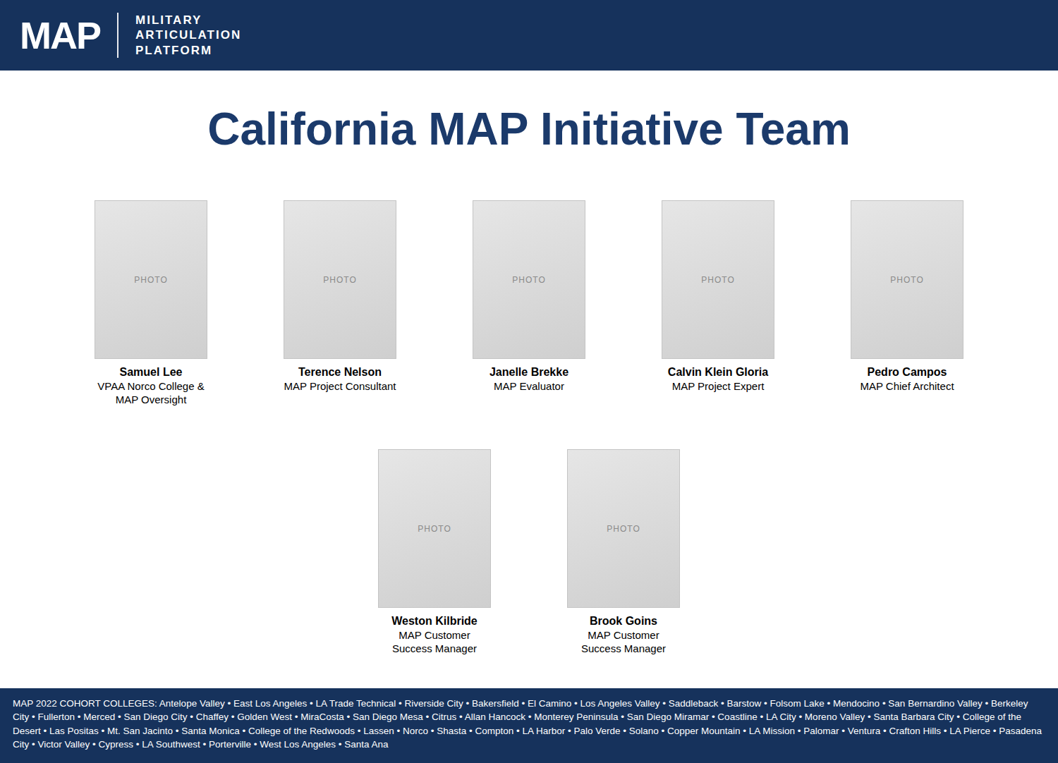MAP
Military
Articulation
Platform
California MAP Initiative Team
Photo
Samuel Lee
VPAA Norco College & MAP Oversight
Photo
Terence Nelson
MAP Project Consultant
Photo
Janelle Brekke
MAP Evaluator
Photo
Calvin Klein Gloria
MAP Project Expert
Photo
Pedro Campos
MAP Chief Architect
Photo
Weston Kilbride
MAP Customer Success Manager
Photo
Brook Goins
MAP Customer Success Manager
MAP 2022 COHORT COLLEGES: Antelope Valley • East Los Angeles • LA Trade Technical • Riverside City • Bakersfield • El Camino • Los Angeles Valley • Saddleback • Barstow • Folsom Lake • Mendocino • San Bernardino Valley • Berkeley City • Fullerton • Merced • San Diego City • Chaffey • Golden West • MiraCosta • San Diego Mesa • Citrus • Allan Hancock • Monterey Peninsula • San Diego Miramar • Coastline • LA City • Moreno Valley • Santa Barbara City • College of the Desert • Las Positas • Mt. San Jacinto • Santa Monica • College of the Redwoods • Lassen • Norco • Shasta • Compton • LA Harbor • Palo Verde • Solano • Copper Mountain • LA Mission • Palomar • Ventura • Crafton Hills • LA Pierce • Pasadena City • Victor Valley • Cypress • LA Southwest • Porterville • West Los Angeles • Santa Ana